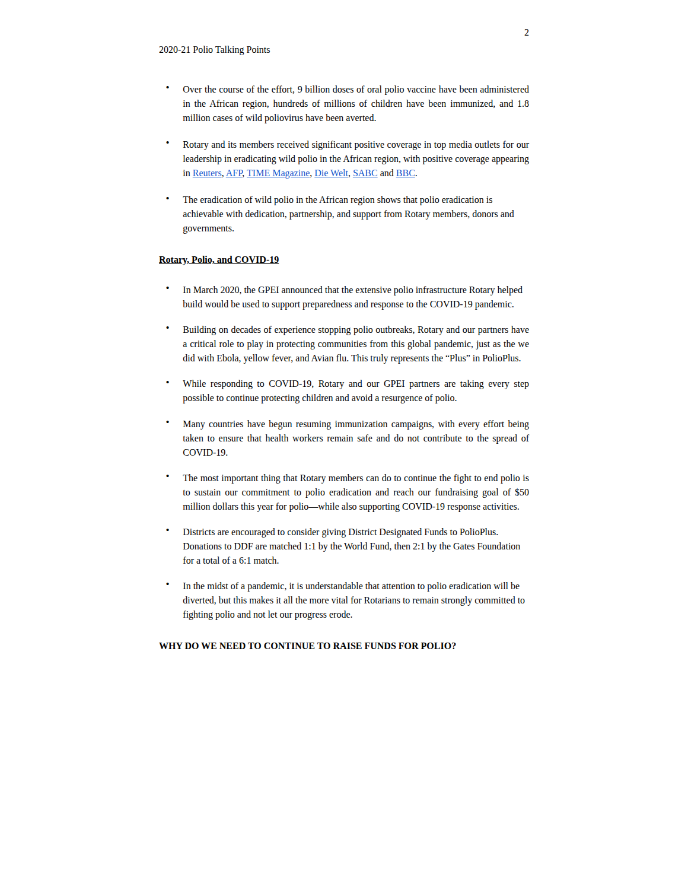2
2020-21 Polio Talking Points
Over the course of the effort, 9 billion doses of oral polio vaccine have been administered in the African region, hundreds of millions of children have been immunized, and 1.8 million cases of wild poliovirus have been averted.
Rotary and its members received significant positive coverage in top media outlets for our leadership in eradicating wild polio in the African region, with positive coverage appearing in Reuters, AFP, TIME Magazine, Die Welt, SABC and BBC.
The eradication of wild polio in the African region shows that polio eradication is achievable with dedication, partnership, and support from Rotary members, donors and governments.
Rotary, Polio, and COVID-19
In March 2020, the GPEI announced that the extensive polio infrastructure Rotary helped build would be used to support preparedness and response to the COVID-19 pandemic.
Building on decades of experience stopping polio outbreaks, Rotary and our partners have a critical role to play in protecting communities from this global pandemic, just as the we did with Ebola, yellow fever, and Avian flu. This truly represents the “Plus” in PolioPlus.
While responding to COVID-19, Rotary and our GPEI partners are taking every step possible to continue protecting children and avoid a resurgence of polio.
Many countries have begun resuming immunization campaigns, with every effort being taken to ensure that health workers remain safe and do not contribute to the spread of COVID-19.
The most important thing that Rotary members can do to continue the fight to end polio is to sustain our commitment to polio eradication and reach our fundraising goal of $50 million dollars this year for polio—while also supporting COVID-19 response activities.
Districts are encouraged to consider giving District Designated Funds to PolioPlus. Donations to DDF are matched 1:1 by the World Fund, then 2:1 by the Gates Foundation for a total of a 6:1 match.
In the midst of a pandemic, it is understandable that attention to polio eradication will be diverted, but this makes it all the more vital for Rotarians to remain strongly committed to fighting polio and not let our progress erode.
WHY DO WE NEED TO CONTINUE TO RAISE FUNDS FOR POLIO?